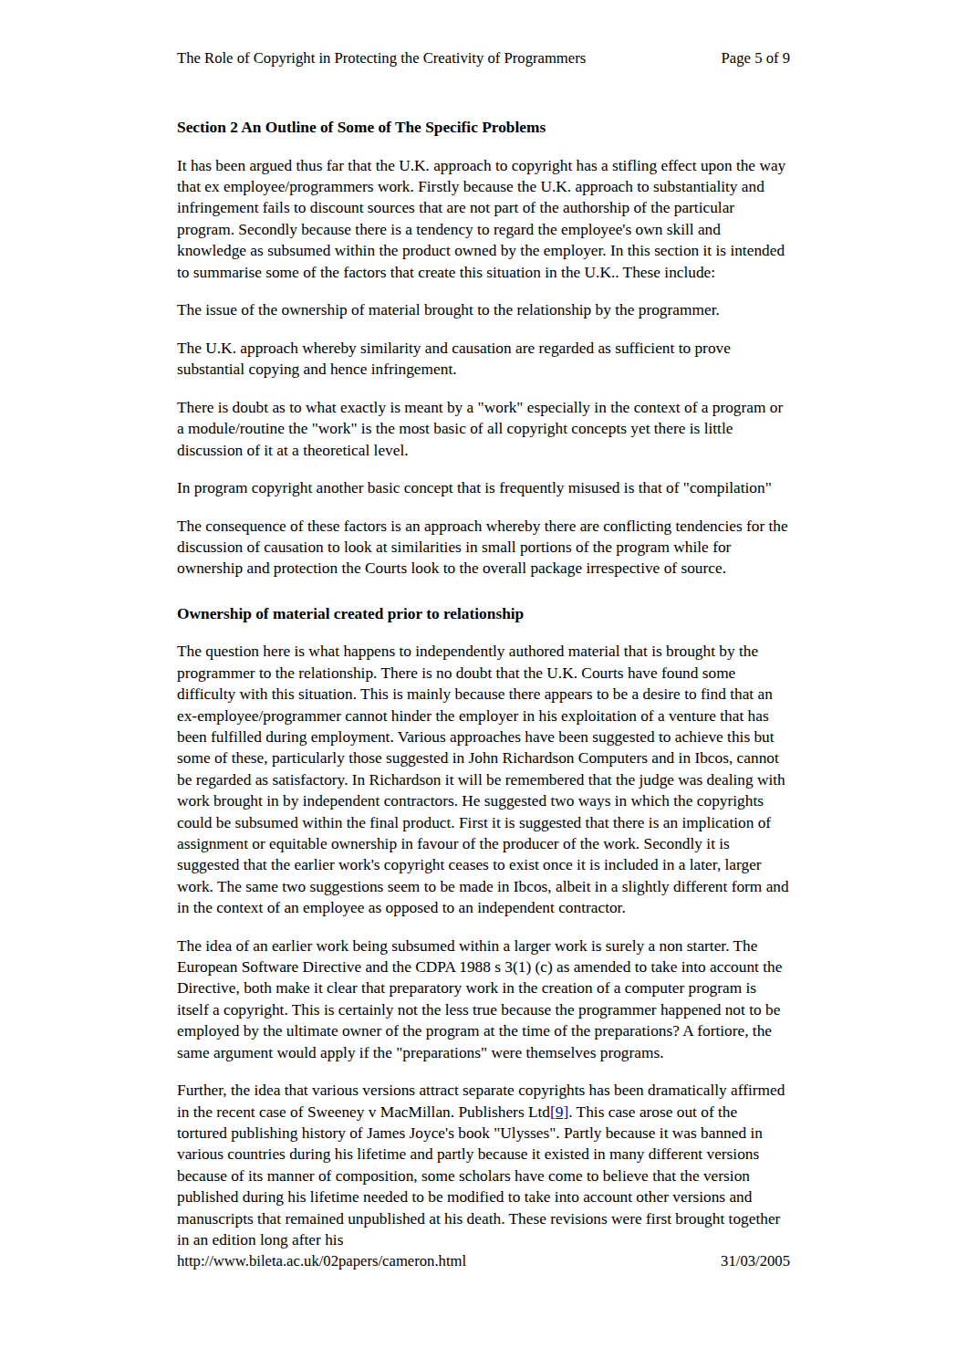The Role of Copyright in Protecting the Creativity of Programmers Page 5 of 9
Section 2 An Outline of Some of The Specific Problems
It has been argued thus far that the U.K. approach to copyright has a stifling effect upon the way that ex employee/programmers work. Firstly because the U.K. approach to substantiality and infringement fails to discount sources that are not part of the authorship of the particular program. Secondly because there is a tendency to regard the employee's own skill and knowledge as subsumed within the product owned by the employer. In this section it is intended to summarise some of the factors that create this situation in the U.K.. These include:
The issue of the ownership of material brought to the relationship by the programmer.
The U.K. approach whereby similarity and causation are regarded as sufficient to prove substantial copying and hence infringement.
There is doubt as to what exactly is meant by a "work" especially in the context of a program or a module/routine the "work" is the most basic of all copyright concepts yet there is little discussion of it at a theoretical level.
In program copyright another basic concept that is frequently misused is that of "compilation"
The consequence of these factors is an approach whereby there are conflicting tendencies for the discussion of causation to look at similarities in small portions of the program while for ownership and protection the Courts look to the overall package irrespective of source.
Ownership of material created prior to relationship
The question here is what happens to independently authored material that is brought by the programmer to the relationship. There is no doubt that the U.K. Courts have found some difficulty with this situation. This is mainly because there appears to be a desire to find that an ex-employee/programmer cannot hinder the employer in his exploitation of a venture that has been fulfilled during employment. Various approaches have been suggested to achieve this but some of these, particularly those suggested in John Richardson Computers and in Ibcos, cannot be regarded as satisfactory. In Richardson it will be remembered that the judge was dealing with work brought in by independent contractors. He suggested two ways in which the copyrights could be subsumed within the final product. First it is suggested that there is an implication of assignment or equitable ownership in favour of the producer of the work. Secondly it is suggested that the earlier work's copyright ceases to exist once it is included in a later, larger work. The same two suggestions seem to be made in Ibcos, albeit in a slightly different form and in the context of an employee as opposed to an independent contractor.
The idea of an earlier work being subsumed within a larger work is surely a non starter. The European Software Directive and the CDPA 1988 s 3(1) (c) as amended to take into account the Directive, both make it clear that preparatory work in the creation of a computer program is itself a copyright. This is certainly not the less true because the programmer happened not to be employed by the ultimate owner of the program at the time of the preparations? A fortiore, the same argument would apply if the "preparations" were themselves programs.
Further, the idea that various versions attract separate copyrights has been dramatically affirmed in the recent case of Sweeney v MacMillan. Publishers Ltd[9]. This case arose out of the tortured publishing history of James Joyce's book "Ulysses". Partly because it was banned in various countries during his lifetime and partly because it existed in many different versions because of its manner of composition, some scholars have come to believe that the version published during his lifetime needed to be modified to take into account other versions and manuscripts that remained unpublished at his death. These revisions were first brought together in an edition long after his
http://www.bileta.ac.uk/02papers/cameron.html 31/03/2005